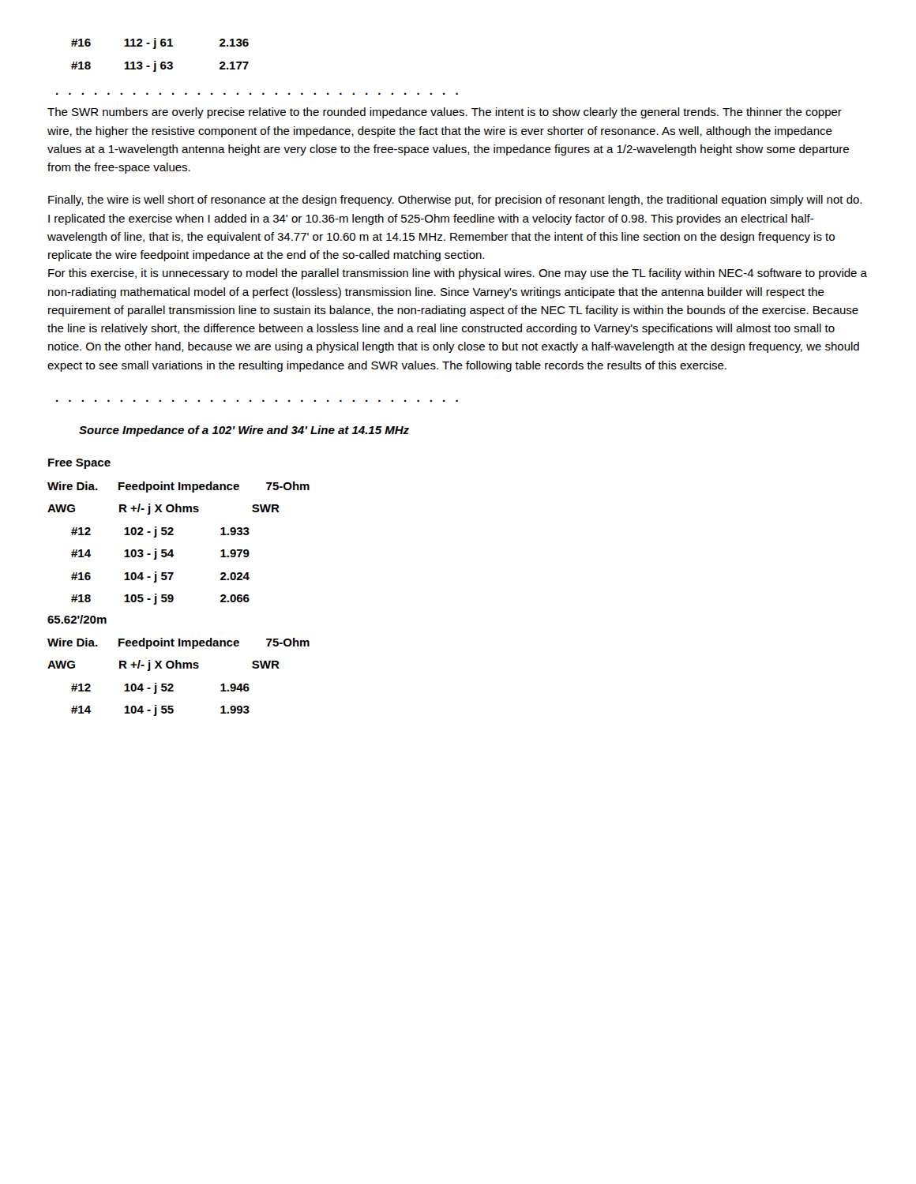#16 112 - j 61 2.136
#18 113 - j 63 2.177
. . . . . . . . . . . . . . . . . . . . . . . . . . . . . . . .
The SWR numbers are overly precise relative to the rounded impedance values. The intent is to show clearly the general trends. The thinner the copper wire, the higher the resistive component of the impedance, despite the fact that the wire is ever shorter of resonance. As well, although the impedance values at a 1-wavelength antenna height are very close to the free-space values, the impedance figures at a 1/2-wavelength height show some departure from the free-space values.
Finally, the wire is well short of resonance at the design frequency. Otherwise put, for precision of resonant length, the traditional equation simply will not do.
I replicated the exercise when I added in a 34' or 10.36-m length of 525-Ohm feedline with a velocity factor of 0.98. This provides an electrical half-wavelength of line, that is, the equivalent of 34.77' or 10.60 m at 14.15 MHz. Remember that the intent of this line section on the design frequency is to replicate the wire feedpoint impedance at the end of the so-called matching section.
For this exercise, it is unnecessary to model the parallel transmission line with physical wires. One may use the TL facility within NEC-4 software to provide a non-radiating mathematical model of a perfect (lossless) transmission line. Since Varney's writings anticipate that the antenna builder will respect the requirement of parallel transmission line to sustain its balance, the non-radiating aspect of the NEC TL facility is within the bounds of the exercise. Because the line is relatively short, the difference between a lossless line and a real line constructed according to Varney's specifications will almost too small to notice. On the other hand, because we are using a physical length that is only close to but not exactly a half-wavelength at the design frequency, we should expect to see small variations in the resulting impedance and SWR values. The following table records the results of this exercise.
. . . . . . . . . . . . . . . . . . . . . . . . . . . . . . . .
Source Impedance of a 102' Wire and 34' Line at 14.15 MHz
Free Space
Wire Dia. Feedpoint Impedance 75-Ohm
AWG R +/- j X Ohms SWR
#12 102 - j 52 1.933
#14 103 - j 54 1.979
#16 104 - j 57 2.024
#18 105 - j 59 2.066
65.62'/20m
Wire Dia. Feedpoint Impedance 75-Ohm
AWG R +/- j X Ohms SWR
#12 104 - j 52 1.946
#14 104 - j 55 1.993